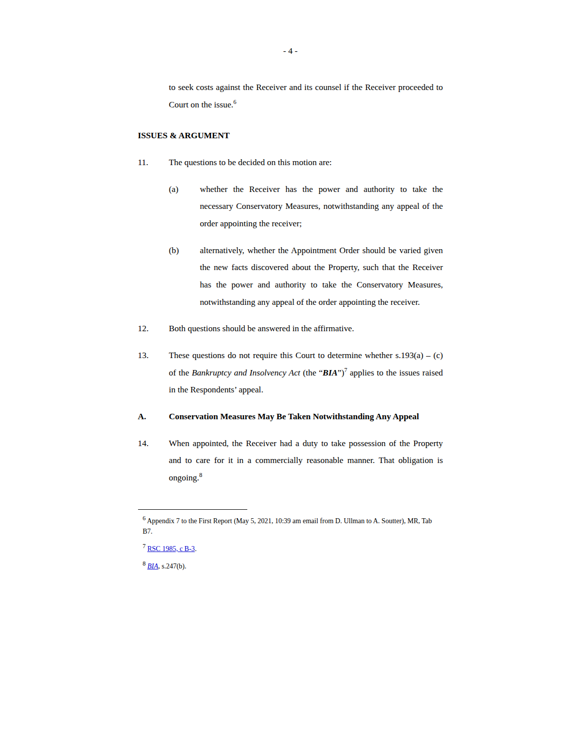- 4 -
to seek costs against the Receiver and its counsel if the Receiver proceeded to Court on the issue.6
ISSUES & ARGUMENT
11.
The questions to be decided on this motion are:
(a)
whether the Receiver has the power and authority to take the necessary Conservatory Measures, notwithstanding any appeal of the order appointing the receiver;
(b)
alternatively, whether the Appointment Order should be varied given the new facts discovered about the Property, such that the Receiver has the power and authority to take the Conservatory Measures, notwithstanding any appeal of the order appointing the receiver.
12.
Both questions should be answered in the affirmative.
13.
These questions do not require this Court to determine whether s.193(a) – (c) of the Bankruptcy and Insolvency Act (the “BIA”)7 applies to the issues raised in the Respondents’ appeal.
A.
Conservation Measures May Be Taken Notwithstanding Any Appeal
14.
When appointed, the Receiver had a duty to take possession of the Property and to care for it in a commercially reasonable manner. That obligation is ongoing.8
6 Appendix 7 to the First Report (May 5, 2021, 10:39 am email from D. Ullman to A. Soutter), MR, Tab B7.
7 RSC 1985, c B-3.
8 BIA, s.247(b).